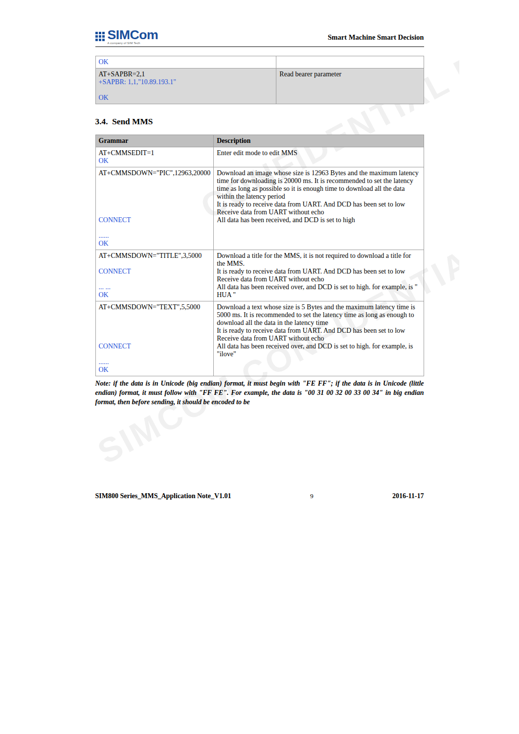CONFIDENTIAL FILE SIMCOM CONFIDENTIAL FILE
SIMCom
A company of SIM Tech
Smart Machine Smart Decision
| OK | |
| AT+SAPBR=2,1 +SAPBR: 1,1,"10.89.193.1" OK | Read bearer parameter |
3.4. Send MMS
| Grammar | Description |
| --- | --- |
| AT+CMMSEDIT=1 OK | Enter edit mode to edit MMS |
| AT+CMMSDOWN="PIC",12963,20000 CONNECT ...... OK | Download an image whose size is 12963 Bytes and the maximum latency time for downloading is 20000 ms. It is recommended to set the latency time as long as possible so it is enough time to download all the data within the latency period It is ready to receive data from UART. And DCD has been set to low Receive data from UART without echo All data has been received, and DCD is set to high |
| AT+CMMSDOWN="TITLE",3,5000 CONNECT ... ... OK | Download a title for the MMS, it is not required to download a title for the MMS. It is ready to receive data from UART. And DCD has been set to low Receive data from UART without echo All data has been received over, and DCD is set to high. for example, is " HUA " |
| AT+CMMSDOWN="TEXT",5,5000 CONNECT ...... OK | Download a text whose size is 5 Bytes and the maximum latency time is 5000 ms. It is recommended to set the latency time as long as enough to download all the data in the latency time It is ready to receive data from UART. And DCD has been set to low Receive data from UART without echo All data has been received over, and DCD is set to high. for example, is "ilove" |
Note: if the data is in Unicode (big endian) format, it must begin with "FE FF"; if the data is in Unicode (little endian) format, it must follow with "FF FE". For example, the data is "00 31 00 32 00 33 00 34" in big endian format, then before sending, it should be encoded to be
SIM800 Series_MMS_Application Note_V1.01
9
2016-11-17